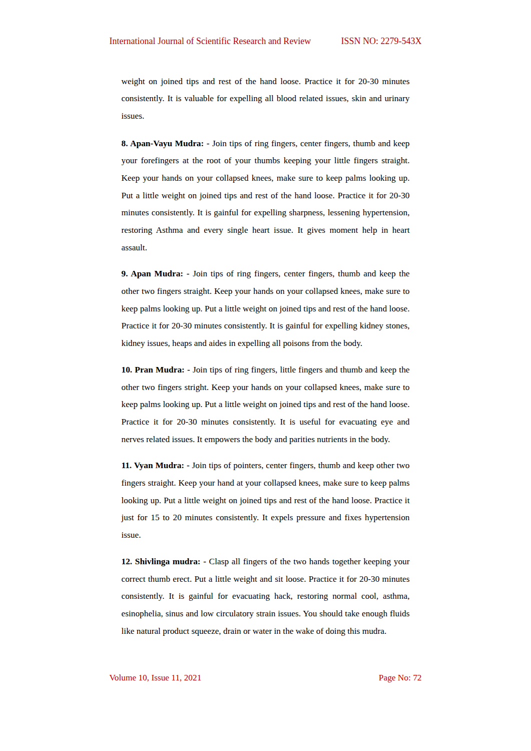International Journal of Scientific Research and Review
ISSN NO: 2279-543X
weight on joined tips and rest of the hand loose. Practice it for 20-30 minutes consistently. It is valuable for expelling all blood related issues, skin and urinary issues.
8. Apan-Vayu Mudra: - Join tips of ring fingers, center fingers, thumb and keep your forefingers at the root of your thumbs keeping your little fingers straight. Keep your hands on your collapsed knees, make sure to keep palms looking up. Put a little weight on joined tips and rest of the hand loose. Practice it for 20-30 minutes consistently. It is gainful for expelling sharpness, lessening hypertension, restoring Asthma and every single heart issue. It gives moment help in heart assault.
9. Apan Mudra: - Join tips of ring fingers, center fingers, thumb and keep the other two fingers straight. Keep your hands on your collapsed knees, make sure to keep palms looking up. Put a little weight on joined tips and rest of the hand loose. Practice it for 20-30 minutes consistently. It is gainful for expelling kidney stones, kidney issues, heaps and aides in expelling all poisons from the body.
10. Pran Mudra: - Join tips of ring fingers, little fingers and thumb and keep the other two fingers stright. Keep your hands on your collapsed knees, make sure to keep palms looking up. Put a little weight on joined tips and rest of the hand loose. Practice it for 20-30 minutes consistently. It is useful for evacuating eye and nerves related issues. It empowers the body and parities nutrients in the body.
11. Vyan Mudra: - Join tips of pointers, center fingers, thumb and keep other two fingers straight. Keep your hand at your collapsed knees, make sure to keep palms looking up. Put a little weight on joined tips and rest of the hand loose. Practice it just for 15 to 20 minutes consistently. It expels pressure and fixes hypertension issue.
12. Shivlinga mudra: - Clasp all fingers of the two hands together keeping your correct thumb erect. Put a little weight and sit loose. Practice it for 20-30 minutes consistently. It is gainful for evacuating hack, restoring normal cool, asthma, esinophelia, sinus and low circulatory strain issues. You should take enough fluids like natural product squeeze, drain or water in the wake of doing this mudra.
Volume 10, Issue 11, 2021
Page No: 72